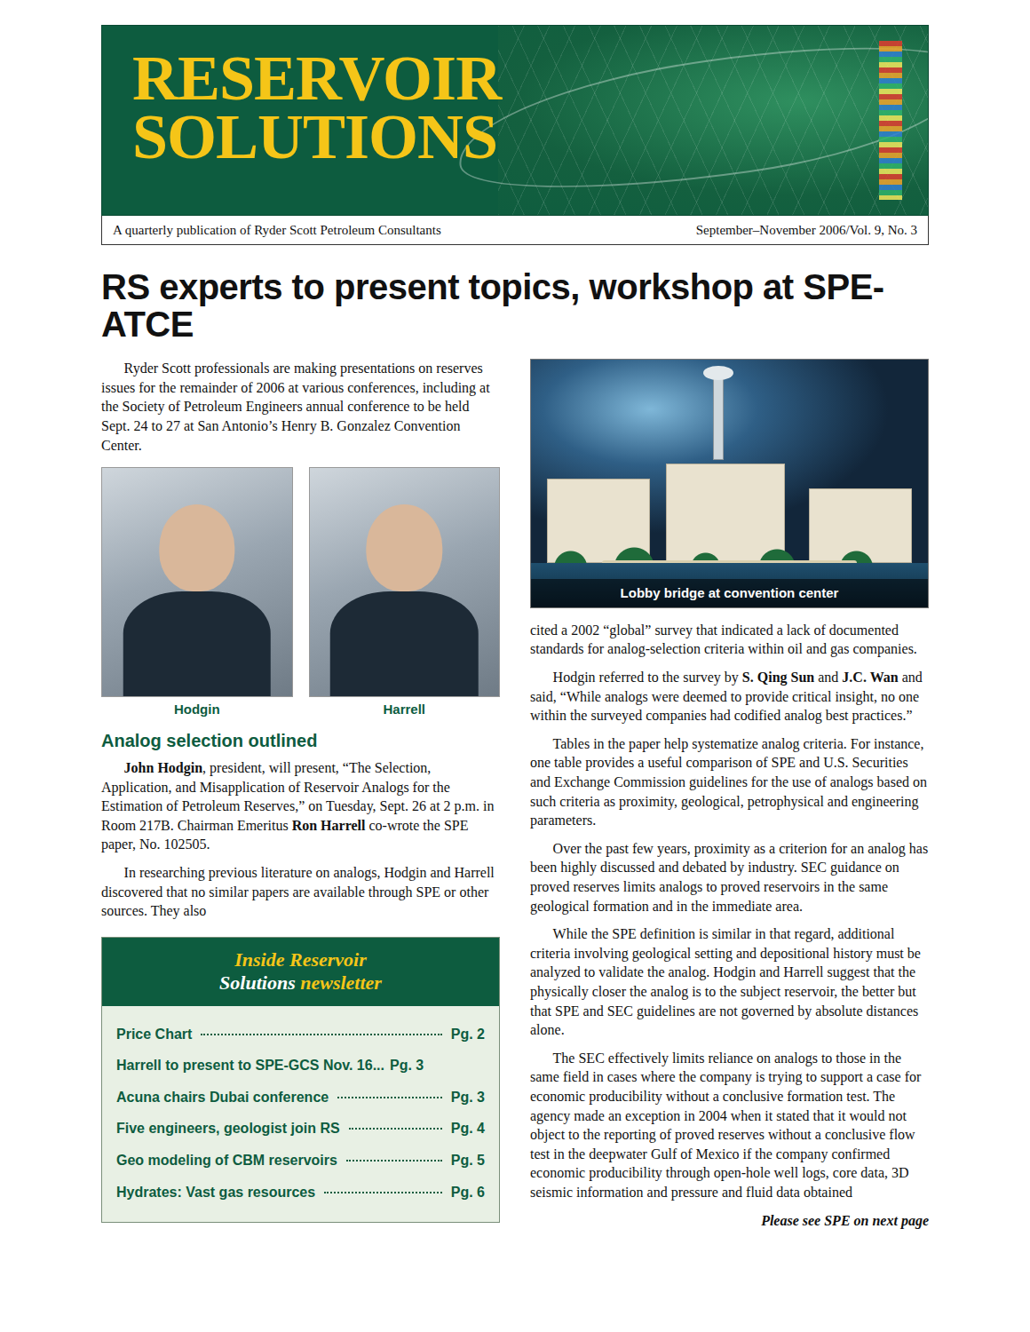Reservoir
Solutions
A quarterly publication of Ryder Scott Petroleum Consultants
September–November 2006/Vol. 9, No. 3
RS experts to present topics, workshop at SPE-ATCE
Ryder Scott professionals are making presentations on reserves issues for the remainder of 2006 at various conferences, including at the Society of Petroleum Engineers annual conference to be held Sept. 24 to 27 at San Antonio’s Henry B. Gonzalez Convention Center.
Hodgin
Harrell
Analog selection outlined
John Hodgin, president, will present, “The Selection, Application, and Misapplication of Reservoir Analogs for the Estimation of Petroleum Reserves,” on Tuesday, Sept. 26 at 2 p.m. in Room 217B. Chairman Emeritus Ron Harrell co-wrote the SPE paper, No. 102505.
In researching previous literature on analogs, Hodgin and Harrell discovered that no similar papers are available through SPE or other sources. They also
Inside Reservoir
Solutions newsletter
Price Chart Pg. 2
Harrell to present to SPE-GCS Nov. 16... Pg. 3
Acuna chairs Dubai conference Pg. 3
Five engineers, geologist join RS Pg. 4
Geo modeling of CBM reservoirs Pg. 5
Hydrates: Vast gas resources Pg. 6
Lobby bridge at convention center
cited a 2002 “global” survey that indicated a lack of documented standards for analog-selection criteria within oil and gas companies.
Hodgin referred to the survey by S. Qing Sun and J.C. Wan and said, “While analogs were deemed to provide critical insight, no one within the surveyed companies had codified analog best practices.”
Tables in the paper help systematize analog criteria. For instance, one table provides a useful comparison of SPE and U.S. Securities and Exchange Commission guidelines for the use of analogs based on such criteria as proximity, geological, petrophysical and engineering parameters.
Over the past few years, proximity as a criterion for an analog has been highly discussed and debated by industry. SEC guidance on proved reserves limits analogs to proved reservoirs in the same geological formation and in the immediate area.
While the SPE definition is similar in that regard, additional criteria involving geological setting and depositional history must be analyzed to validate the analog. Hodgin and Harrell suggest that the physically closer the analog is to the subject reservoir, the better but that SPE and SEC guidelines are not governed by absolute distances alone.
The SEC effectively limits reliance on analogs to those in the same field in cases where the company is trying to support a case for economic producibility without a conclusive formation test. The agency made an exception in 2004 when it stated that it would not object to the reporting of proved reserves without a conclusive flow test in the deepwater Gulf of Mexico if the company confirmed economic producibility through open-hole well logs, core data, 3D seismic information and pressure and fluid data obtained
Please see SPE on next page